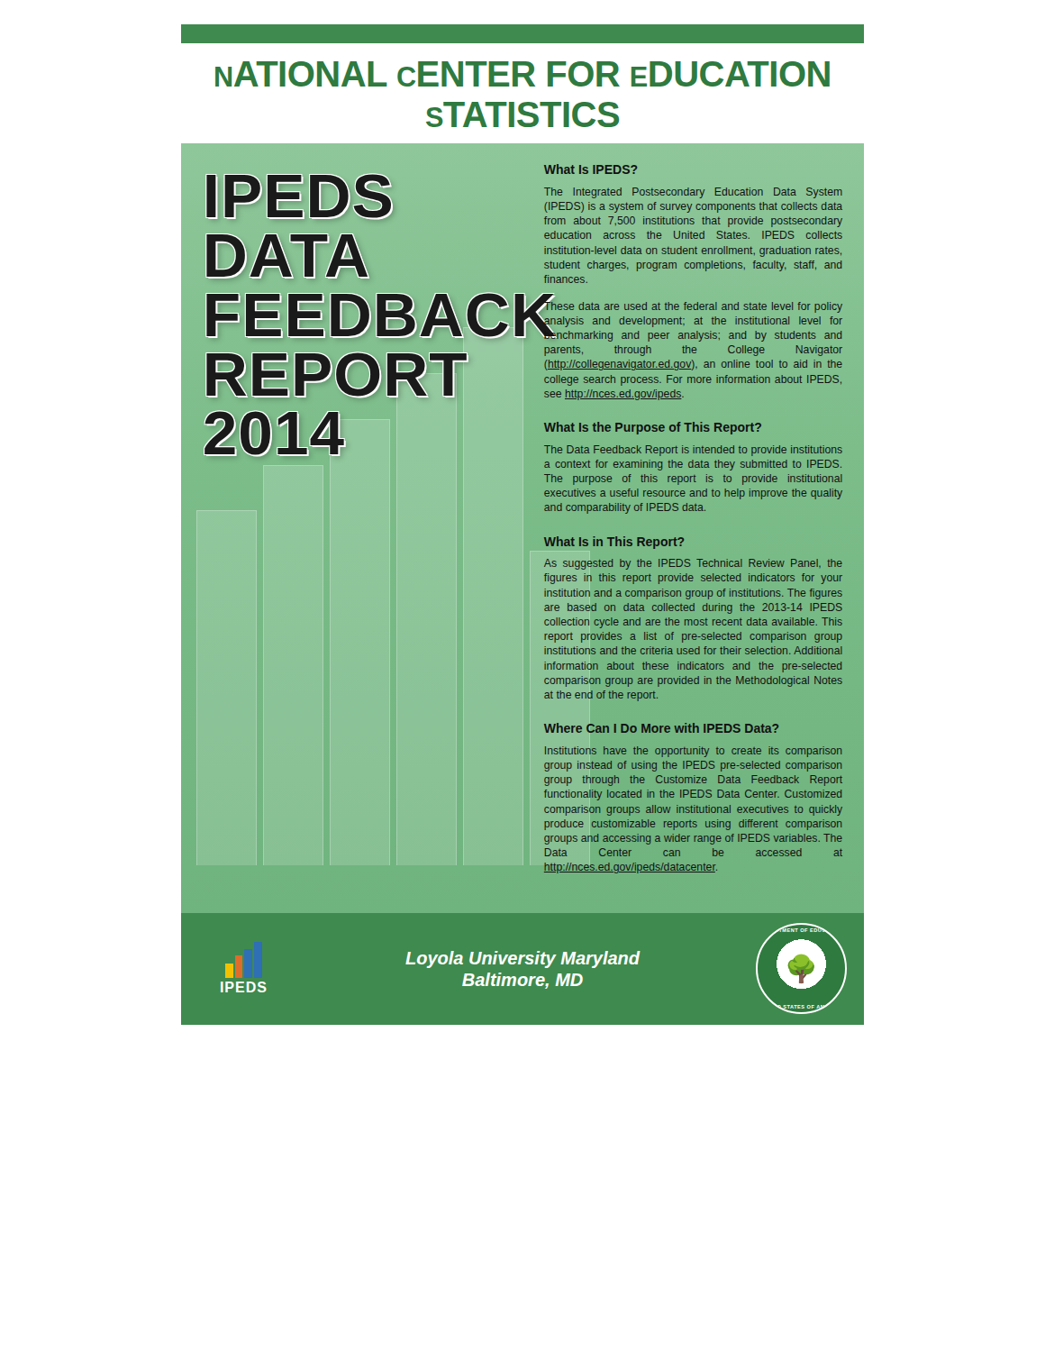NATIONAL CENTER FOR EDUCATION STATISTICS
IPEDS DATA FEEDBACK REPORT 2014
What Is IPEDS?
The Integrated Postsecondary Education Data System (IPEDS) is a system of survey components that collects data from about 7,500 institutions that provide postsecondary education across the United States. IPEDS collects institution-level data on student enrollment, graduation rates, student charges, program completions, faculty, staff, and finances.
These data are used at the federal and state level for policy analysis and development; at the institutional level for benchmarking and peer analysis; and by students and parents, through the College Navigator (http://collegenavigator.ed.gov), an online tool to aid in the college search process. For more information about IPEDS, see http://nces.ed.gov/ipeds.
What Is the Purpose of This Report?
The Data Feedback Report is intended to provide institutions a context for examining the data they submitted to IPEDS. The purpose of this report is to provide institutional executives a useful resource and to help improve the quality and comparability of IPEDS data.
What Is in This Report?
As suggested by the IPEDS Technical Review Panel, the figures in this report provide selected indicators for your institution and a comparison group of institutions. The figures are based on data collected during the 2013-14 IPEDS collection cycle and are the most recent data available. This report provides a list of pre-selected comparison group institutions and the criteria used for their selection. Additional information about these indicators and the pre-selected comparison group are provided in the Methodological Notes at the end of the report.
Where Can I Do More with IPEDS Data?
Institutions have the opportunity to create its comparison group instead of using the IPEDS pre-selected comparison group through the Customize Data Feedback Report functionality located in the IPEDS Data Center. Customized comparison groups allow institutional executives to quickly produce customizable reports using different comparison groups and accessing a wider range of IPEDS variables. The Data Center can be accessed at http://nces.ed.gov/ipeds/datacenter.
IPEDS
Loyola University Maryland
Baltimore, MD
Department of Education
United States of America
🌳